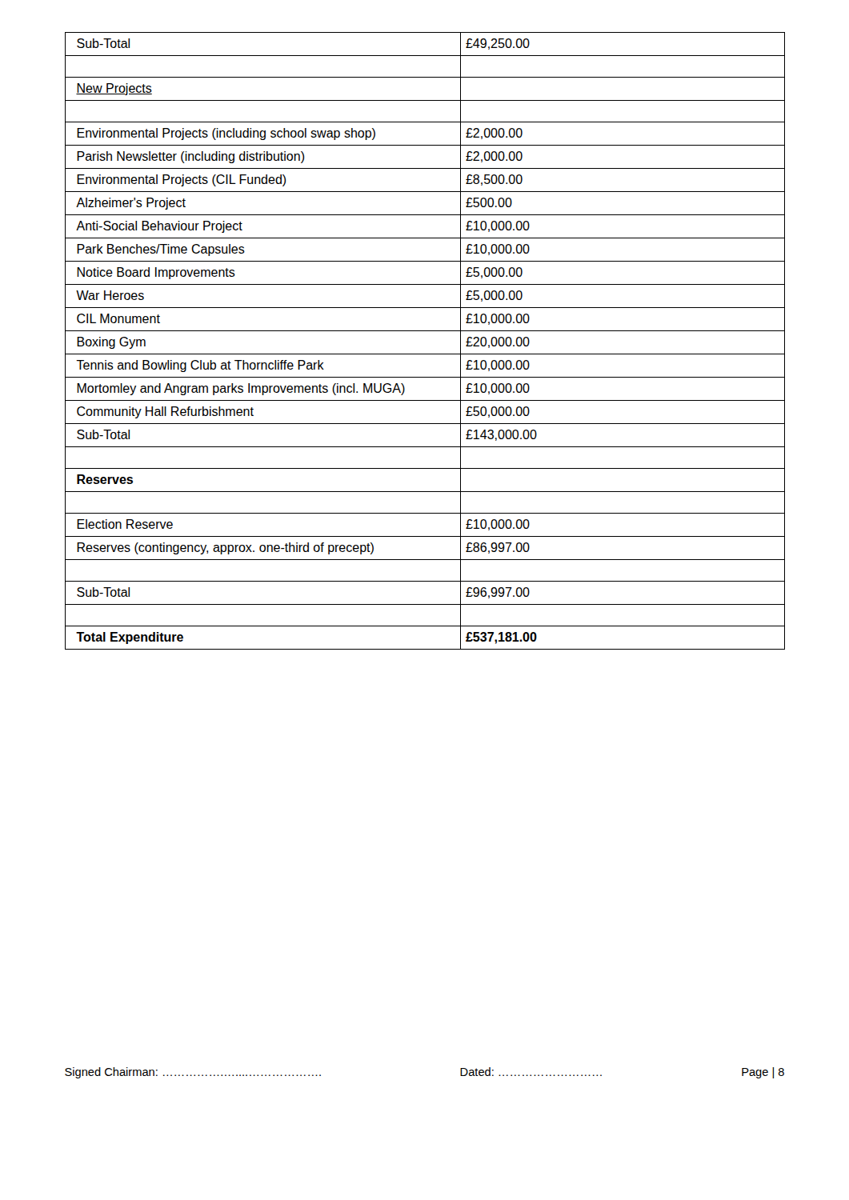| Sub-Total | £49,250.00 |
| New Projects | |
| Environmental Projects (including school swap shop) | £2,000.00 |
| Parish Newsletter (including distribution) | £2,000.00 |
| Environmental Projects (CIL Funded) | £8,500.00 |
| Alzheimer's Project | £500.00 |
| Anti-Social Behaviour Project | £10,000.00 |
| Park Benches/Time Capsules | £10,000.00 |
| Notice Board Improvements | £5,000.00 |
| War Heroes | £5,000.00 |
| CIL Monument | £10,000.00 |
| Boxing Gym | £20,000.00 |
| Tennis and Bowling Club at Thorncliffe Park | £10,000.00 |
| Mortomley and Angram parks Improvements (incl. MUGA) | £10,000.00 |
| Community Hall Refurbishment | £50,000.00 |
| Sub-Total | £143,000.00 |
| Reserves | |
| Election Reserve | £10,000.00 |
| Reserves (contingency, approx. one-third of precept) | £86,997.00 |
| Sub-Total | £96,997.00 |
| Total Expenditure | £537,181.00 |
Signed Chairman: …………….…....………………. Dated: ……………………… Page | 8